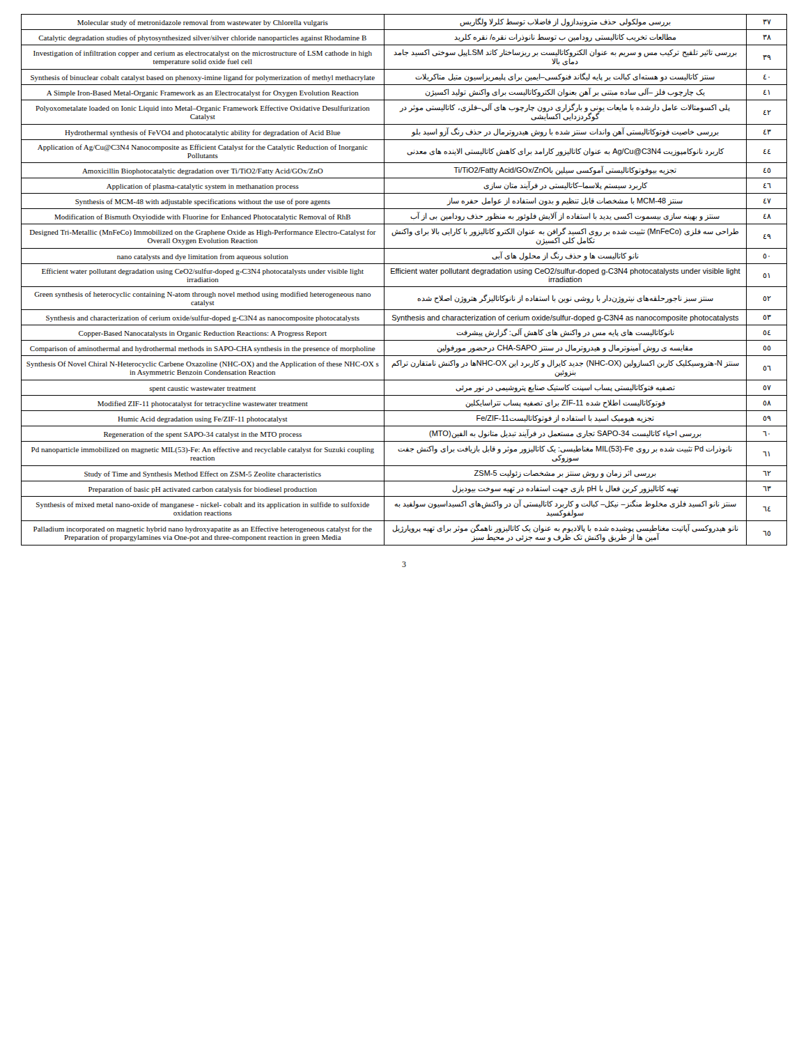| Molecular study of metronidazole removal from wastewater by Chlorella vulgaris | بررسی مولکولی حذف مترونیدازول از فاضلاب توسط کلرلا ولگاریس | ٣٧ |
| Catalytic degradation studies of phytosynthesized silver/silver chloride nanoparticles against Rhodamine B | مطالعات تخریب کاتالیستی رودامین ب توسط نانوذرات نقره/ نقره کلرید | ٣٨ |
| Investigation of infiltration copper and cerium as electrocatalyst on the microstructure of LSM cathode in high temperature solid oxide fuel cell | بررسی تاثیر تلقیح ترکیب مس و سریم به عنوان الکتروکاتالیست بر ریزساختار کاتد LSMپیل سوختی اکسید جامد دمای بالا | ٣٩ |
| Synthesis of binuclear cobalt catalyst based on phenoxy-imine ligand for polymerization of methyl methacrylate | سنتز کاتالیست دو هسته‌ای کبالت بر پایه لیگاند فنوکسی–ایمین برای پلیمریزاسیون متیل متاکریلات | ٤٠ |
| A Simple Iron-Based Metal-Organic Framework as an Electrocatalyst for Oxygen Evolution Reaction | یک چارچوب فلز –آلی ساده مبتنی بر آهن بعنوان الکتروکاتالیست برای واکنش تولید اکسیژن | ٤١ |
| Polyoxometalate loaded on Ionic Liquid into Metal–Organic Framework Effective Oxidative Desulfurization Catalyst | پلی اکسومتالات عامل دارشده با مایعات یونی و بارگزاری درون چارچوب های آلی–فلزی، کاتالیستی موثر در گوگردزدایی اکسایشی | ٤٢ |
| Hydrothermal synthesis of FeVO4 and photocatalytic ability for degradation of Acid Blue | بررسی خاصیت فوتوکاتالیستی آهن واندات سنتز شده با روش هیدروترمال در حذف رنگ آزو اسید بلو | ٤٣ |
| Application of Ag/Cu@C3N4 Nanocomposite as Efficient Catalyst for the Catalytic Reduction of Inorganic Pollutants | کاربرد نانوکامپوزیت Ag/Cu@C3N4 به عنوان کاتالیزور کارامد برای کاهش کاتالیستی الاینده های معدنی | ٤٤ |
| Amoxicillin Biophotocatalytic degradation over Ti/TiO2/Fatty Acid/GOx/ZnO | تجزیه بیوفوتوکاتالیستی آموکسی سیلین باTi/TiO2/Fatty Acid/GOx/ZnO | ٤٥ |
| Application of plasma-catalytic system in methanation process | کاربرد سیستم پلاسما–کاتالیستی در فرآیند متان سازی | ٤٦ |
| Synthesis of MCM-48 with adjustable specifications without the use of pore agents | سنتز MCM-48 با مشخصات قابل تنظیم و بدون استفاده از عوامل حفره ساز | ٤٧ |
| Modification of Bismuth Oxyiodide with Fluorine for Enhanced Photocatalytic Removal of RhB | سنتز و بهینه سازی بیسموت اکسی یدید با استفاده از آلایش فلوئور به منظور حذف رودامین بی از آب | ٤٨ |
| Designed Tri-Metallic (MnFeCo) Immobilized on the Graphene Oxide as High-Performance Electro-Catalyst for Overall Oxygen Evolution Reaction | طراحی سه فلزی (MnFeCo) تثبیت شده بر روی اکسید گرافن به عنوان الکترو کاتالیزور با کارایی بالا برای واکنش تکامل کلی اکسیژن | ٤٩ |
| nano catalysts and dye limitation from aqueous solution | نانو کاتالیست ها و حذف رنگ از محلول های آبی | ٥٠ |
| Efficient water pollutant degradation using CeO2/sulfur-doped g-C3N4 photocatalysts under visible light irradiation | Efficient water pollutant degradation using CeO2/sulfur-doped g-C3N4 photocatalysts under visible light irradiation | ٥١ |
| Green synthesis of heterocyclic containing N-atom through novel method using modified heterogeneous nano catalyst | سنتز سبز ناجورحلقه‌های نیتروژن‌دار با روشی نوین با استفاده از نانوکاتالیزگر هتروژن اصلاح شده | ٥٢ |
| Synthesis and characterization of cerium oxide/sulfur-doped g-C3N4 as nanocomposite photocatalysts | Synthesis and characterization of cerium oxide/sulfur-doped g-C3N4 as nanocomposite photocatalysts | ٥٣ |
| Copper-Based Nanocatalysts in Organic Reduction Reactions: A Progress Report | نانوکاتالیست های پایه مس در واکنش های کاهش آلی: گزارش پیشرفت | ٥٤ |
| Comparison of aminothermal and hydrothermal methods in SAPO-CHA synthesis in the presence of morpholine | مقایسه ی روش آمینوترمال و هیدروترمال در سنتز CHA-SAPO درحضور مورفولین | ٥٥ |
| Synthesis Of Novel Chiral N-Heterocyclic Carbene Oxazoline (NHC-OX) and the Application of these NHC-OX s in Asymmetric Benzoin Condensation Reaction | سنتز N-هتروسیکلیک کاربن اکسازولین (NHC-OX) جدید کایرال و کاربرد این NHC-OXها در واکنش نامتقارن تراکم بنزوئین | ٥٦ |
| spent caustic wastewater treatment | تصفیه فتوکاتالیستی پساب اسپنت کاستیک صنایع پتروشیمی در نور مرئی | ٥٧ |
| Modified ZIF-11 photocatalyst for tetracycline wastewater treatment | فوتوکاتالیست اطلاح شده ZIF-11 برای تصفیه پساب تتراسایکلین | ٥٨ |
| Humic Acid degradation using Fe/ZIF-11 photocatalyst | تجزیه هیومیک اسید با استفاده از فوتوکاتالیستFe/ZIF-11 | ٥٩ |
| Regeneration of the spent SAPO-34 catalyst in the MTO process | بررسی احیاء کاتالیست SAPO-34 تجاری مستعمل در فرآیند تبدیل متانول به الفین(MTO) | ٦٠ |
| Pd nanoparticle immobilized on magnetic MIL(53)-Fe: An effective and recyclable catalyst for Suzuki coupling reaction | نانوذرات Pd تثبیت شده بر روی MIL(53)-Fe مغناطیسی: یک کاتالیزور موثر و قابل بازیافت برای واکنش جفت سوزوکی | ٦١ |
| Study of Time and Synthesis Method Effect on ZSM-5 Zeolite characteristics | بررسی اثر زمان و روش سنتز بر مشخصات زئولیت ZSM-5 | ٦٢ |
| Preparation of basic pH activated carbon catalysis for biodiesel production | تهیه کاتالیزور کربن فعال با pH بازی جهت استفاده در تهیه سوخت بیودیزل | ٦٣ |
| Synthesis of mixed metal nano-oxide of manganese - nickel- cobalt and its application in sulfide to sulfoxide oxidation reactions | سنتز نانو اکسید فلزی مخلوط منگنز– نیکل– کبالت و کاربرد کاتالیستی آن در واکنش‌های اکسیداسیون سولفید به سولفوکسید | ٦٤ |
| Palladium incorporated on magnetic hybrid nano hydroxyapatite as an Effective heterogeneous catalyst for the Preparation of propargylamines via One-pot and three-component reaction in green Media | نانو هیدروکسی آپاتیت مغناطیسی پوشیده شده با پالادیوم به عنوان یک کاتالیزور ناهمگن موثر برای تهیه پروپارژیل آمین ها از طریق واکنش تک ظرف و سه جزئی در محیط سبز | ٦٥ |
3